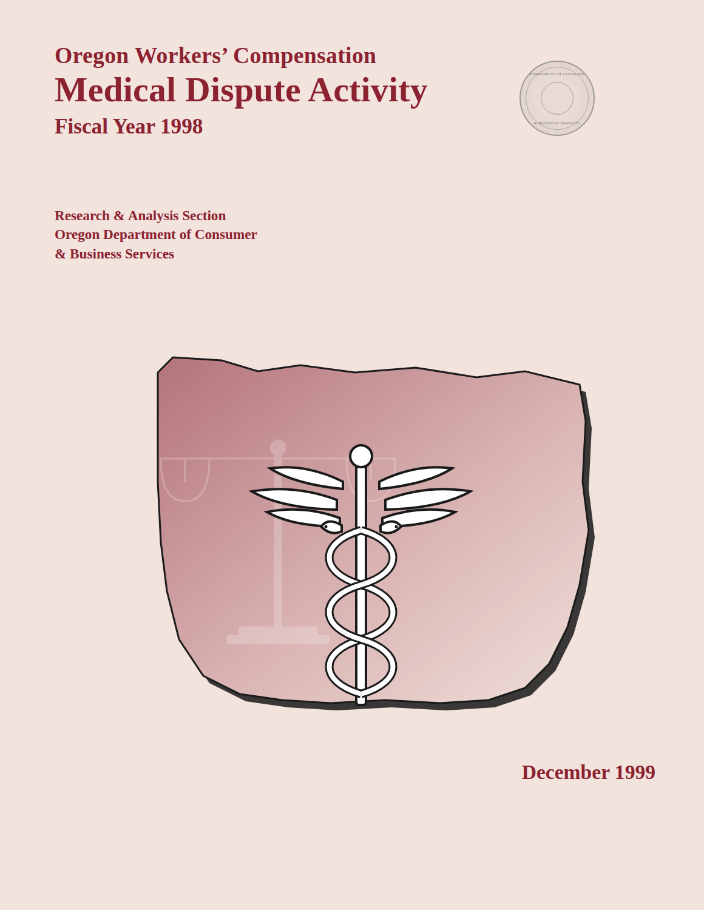Department of Consumer & Business Services
Oregon Workers’ Compensation Medical Dispute Activity Fiscal Year 1998
Research & Analysis Section
Oregon Department of Consumer
& Business Services
December 1999